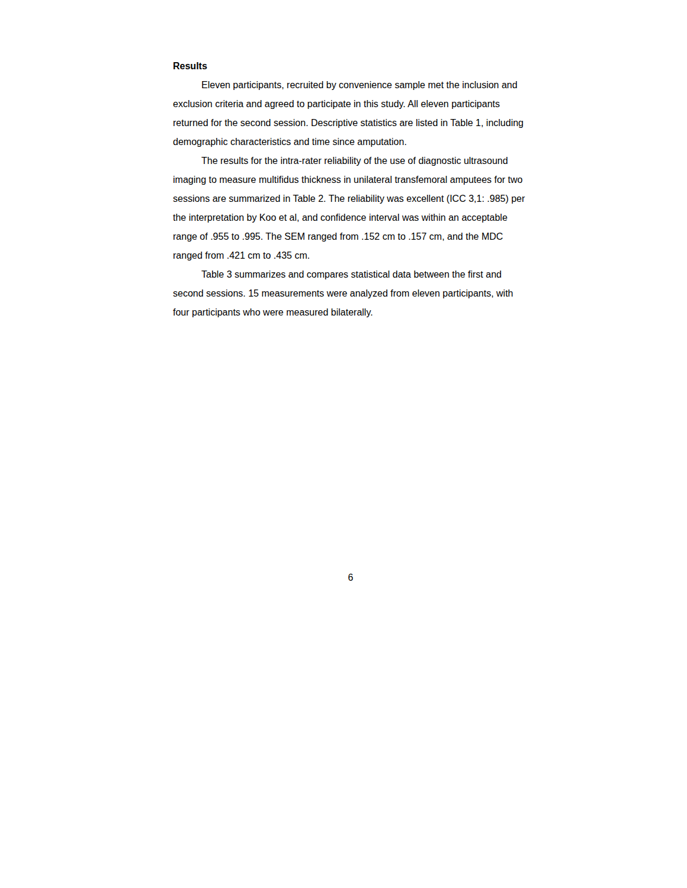Results
Eleven participants, recruited by convenience sample met the inclusion and exclusion criteria and agreed to participate in this study. All eleven participants returned for the second session. Descriptive statistics are listed in Table 1, including demographic characteristics and time since amputation.
The results for the intra-rater reliability of the use of diagnostic ultrasound imaging to measure multifidus thickness in unilateral transfemoral amputees for two sessions are summarized in Table 2. The reliability was excellent (ICC 3,1: .985) per the interpretation by Koo et al, and confidence interval was within an acceptable range of .955 to .995. The SEM ranged from .152 cm to .157 cm, and the MDC ranged from .421 cm to .435 cm.
Table 3 summarizes and compares statistical data between the first and second sessions. 15 measurements were analyzed from eleven participants, with four participants who were measured bilaterally.
6